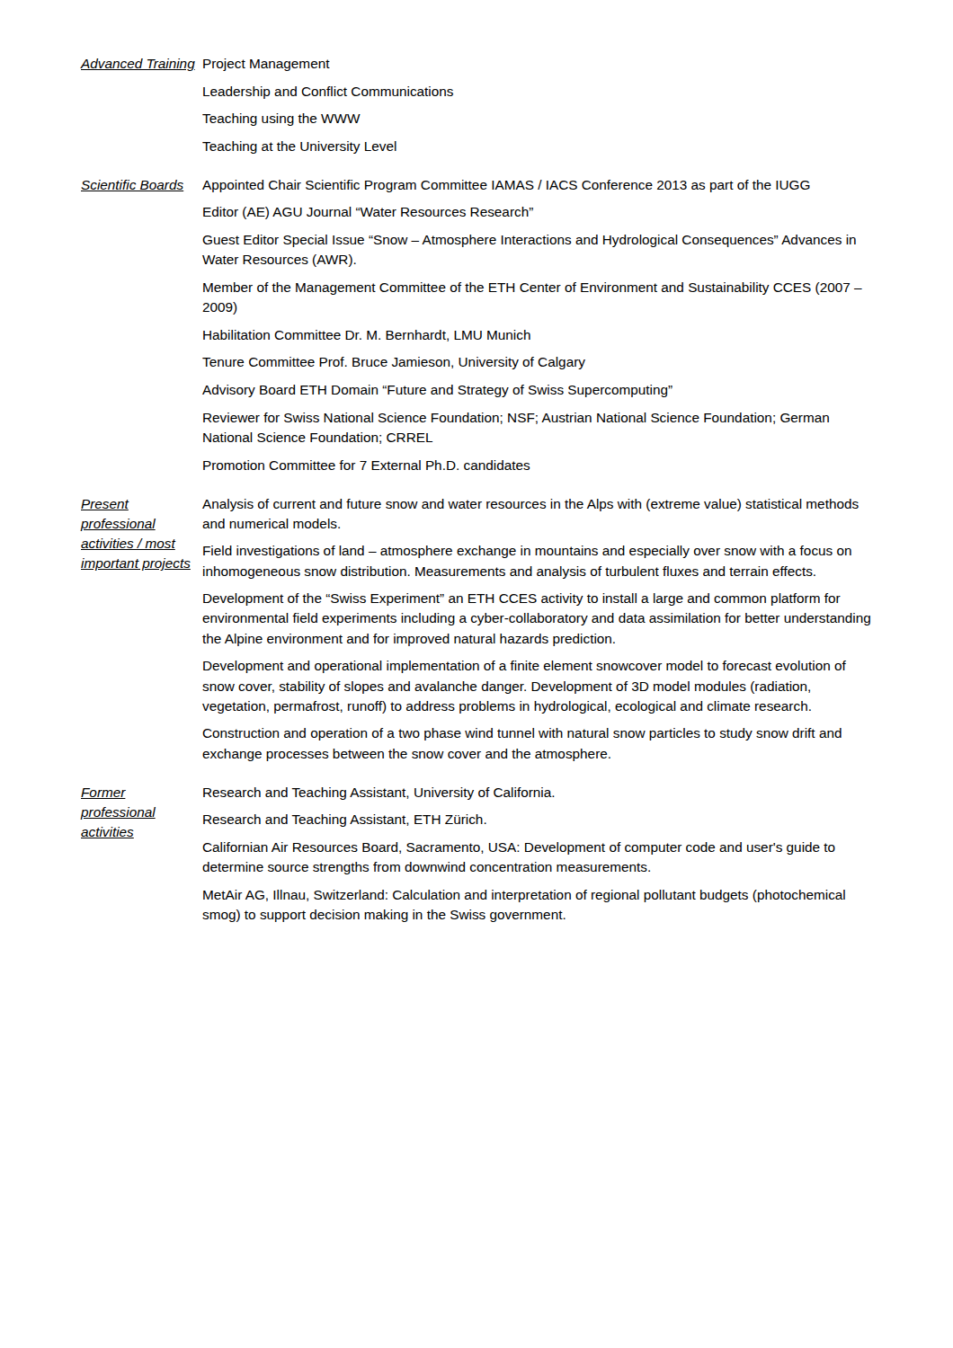| Advanced Training | Project Management Leadership and Conflict Communications Teaching using the WWW Teaching at the University Level |
| Scientific Boards | Appointed Chair Scientific Program Committee IAMAS / IACS Conference 2013 as part of the IUGG Editor (AE) AGU Journal “Water Resources Research” Guest Editor Special Issue “Snow – Atmosphere Interactions and Hydrological Consequences” Advances in Water Resources (AWR). Member of the Management Committee of the ETH Center of Environment and Sustainability CCES (2007 – 2009) Habilitation Committee Dr. M. Bernhardt, LMU Munich Tenure Committee Prof. Bruce Jamieson, University of Calgary Advisory Board ETH Domain “Future and Strategy of Swiss Supercomputing” Reviewer for Swiss National Science Foundation; NSF; Austrian National Science Foundation; German National Science Foundation; CRREL Promotion Committee for 7 External Ph.D. candidates |
| Present professional activities / most important projects | Analysis of current and future snow and water resources in the Alps with (extreme value) statistical methods and numerical models. Field investigations of land – atmosphere exchange in mountains and especially over snow with a focus on inhomogeneous snow distribution. Measurements and analysis of turbulent fluxes and terrain effects. Development of the “Swiss Experiment” an ETH CCES activity to install a large and common platform for environmental field experiments including a cyber-collaboratory and data assimilation for better understanding the Alpine environment and for improved natural hazards prediction. Development and operational implementation of a finite element snowcover model to forecast evolution of snow cover, stability of slopes and avalanche danger. Development of 3D model modules (radiation, vegetation, permafrost, runoff) to address problems in hydrological, ecological and climate research. Construction and operation of a two phase wind tunnel with natural snow particles to study snow drift and exchange processes between the snow cover and the atmosphere. |
| Former professional activities | Research and Teaching Assistant, University of California. Research and Teaching Assistant, ETH Zürich. Californian Air Resources Board, Sacramento, USA: Development of computer code and user's guide to determine source strengths from downwind concentration measurements. MetAir AG, Illnau, Switzerland: Calculation and interpretation of regional pollutant budgets (photochemical smog) to support decision making in the Swiss government. |